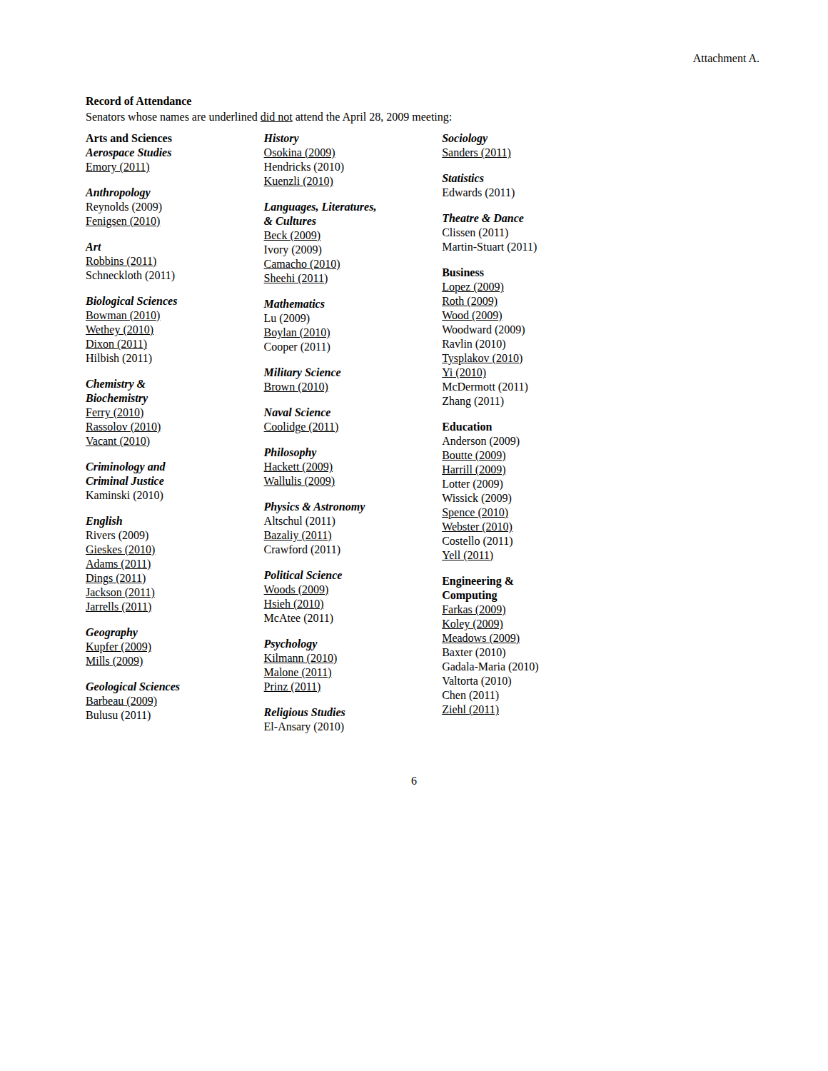Attachment A.
Record of Attendance
Senators whose names are underlined did not attend the April 28, 2009 meeting:
Arts and Sciences
Aerospace Studies
Emory (2011)
Anthropology
Reynolds (2009)
Fenigsen (2010)
Art
Robbins (2011)
Schneckloth (2011)
Biological Sciences
Bowman (2010)
Wethey (2010)
Dixon (2011)
Hilbish (2011)
Chemistry &
Biochemistry
Ferry (2010)
Rassolov (2010)
Vacant (2010)
Criminology and
Criminal Justice
Kaminski (2010)
English
Rivers (2009)
Gieskes (2010)
Adams (2011)
Dings (2011)
Jackson (2011)
Jarrells (2011)
Geography
Kupfer (2009)
Mills (2009)
Geological Sciences
Barbeau (2009)
Bulusu (2011)
History
Osokina (2009)
Hendricks (2010)
Kuenzli (2010)
Languages, Literatures,
& Cultures
Beck (2009)
Ivory (2009)
Camacho (2010)
Sheehi (2011)
Mathematics
Lu (2009)
Boylan (2010)
Cooper (2011)
Military Science
Brown (2010)
Naval Science
Coolidge (2011)
Philosophy
Hackett (2009)
Wallulis (2009)
Physics & Astronomy
Altschul (2011)
Bazaliy (2011)
Crawford (2011)
Political Science
Woods (2009)
Hsieh (2010)
McAtee (2011)
Psychology
Kilmann (2010)
Malone (2011)
Prinz (2011)
Religious Studies
El-Ansary (2010)
Sociology
Sanders (2011)
Statistics
Edwards (2011)
Theatre & Dance
Clissen (2011)
Martin-Stuart (2011)
Business
Lopez (2009)
Roth (2009)
Wood (2009)
Woodward (2009)
Ravlin (2010)
Tysplakov (2010)
Yi (2010)
McDermott (2011)
Zhang (2011)
Education
Anderson (2009)
Boutte (2009)
Harrill (2009)
Lotter (2009)
Wissick (2009)
Spence (2010)
Webster (2010)
Costello (2011)
Yell (2011)
Engineering &
Computing
Farkas (2009)
Koley (2009)
Meadows (2009)
Baxter (2010)
Gadala-Maria (2010)
Valtorta (2010)
Chen (2011)
Ziehl (2011)
6